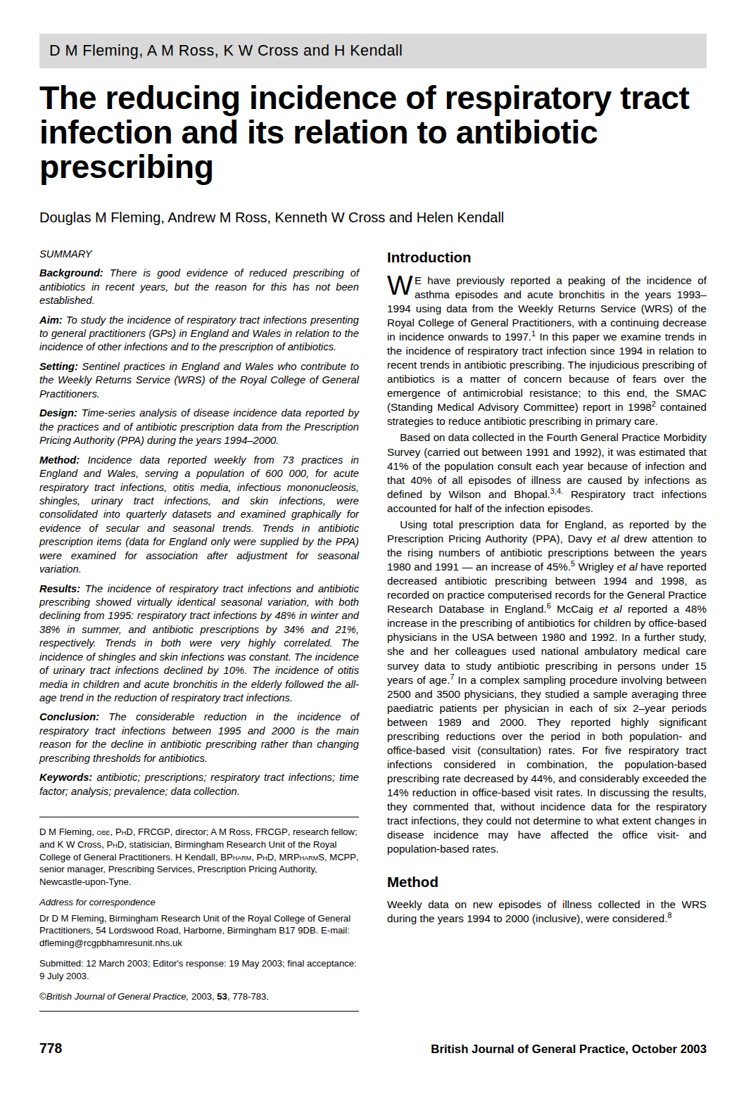D M Fleming, A M Ross, K W Cross and H Kendall
The reducing incidence of respiratory tract infection and its relation to antibiotic prescribing
Douglas M Fleming, Andrew M Ross, Kenneth W Cross and Helen Kendall
SUMMARY
Background: There is good evidence of reduced prescribing of antibiotics in recent years, but the reason for this has not been established.
Aim: To study the incidence of respiratory tract infections presenting to general practitioners (GPs) in England and Wales in relation to the incidence of other infections and to the prescription of antibiotics.
Setting: Sentinel practices in England and Wales who contribute to the Weekly Returns Service (WRS) of the Royal College of General Practitioners.
Design: Time-series analysis of disease incidence data reported by the practices and of antibiotic prescription data from the Prescription Pricing Authority (PPA) during the years 1994–2000.
Method: Incidence data reported weekly from 73 practices in England and Wales, serving a population of 600 000, for acute respiratory tract infections, otitis media, infectious mononucleosis, shingles, urinary tract infections, and skin infections, were consolidated into quarterly datasets and examined graphically for evidence of secular and seasonal trends. Trends in antibiotic prescription items (data for England only were supplied by the PPA) were examined for association after adjustment for seasonal variation.
Results: The incidence of respiratory tract infections and antibiotic prescribing showed virtually identical seasonal variation, with both declining from 1995: respiratory tract infections by 48% in winter and 38% in summer, and antibiotic prescriptions by 34% and 21%, respectively. Trends in both were very highly correlated. The incidence of shingles and skin infections was constant. The incidence of urinary tract infections declined by 10%. The incidence of otitis media in children and acute bronchitis in the elderly followed the all-age trend in the reduction of respiratory tract infections.
Conclusion: The considerable reduction in the incidence of respiratory tract infections between 1995 and 2000 is the main reason for the decline in antibiotic prescribing rather than changing prescribing thresholds for antibiotics.
Keywords: antibiotic; prescriptions; respiratory tract infections; time factor; analysis; prevalence; data collection.
D M Fleming, obe, PhD, FRCGP, director; A M Ross, FRCGP, research fellow; and K W Cross, PhD, statisician, Birmingham Research Unit of the Royal College of General Practitioners. H Kendall, BPharm, PhD, MRPharmS, MCPP, senior manager, Prescribing Services, Prescription Pricing Authority, Newcastle-upon-Tyne.
Address for correspondence
Dr D M Fleming, Birmingham Research Unit of the Royal College of General Practitioners, 54 Lordswood Road, Harborne, Birmingham B17 9DB. E-mail: dfleming@rcgpbhamresunit.nhs.uk
Submitted: 12 March 2003; Editor's response: 19 May 2003; final acceptance: 9 July 2003.
©British Journal of General Practice, 2003, 53, 778-783.
Introduction
WE have previously reported a peaking of the incidence of asthma episodes and acute bronchitis in the years 1993–1994 using data from the Weekly Returns Service (WRS) of the Royal College of General Practitioners, with a continuing decrease in incidence onwards to 1997.1 In this paper we examine trends in the incidence of respiratory tract infection since 1994 in relation to recent trends in antibiotic prescribing. The injudicious prescribing of antibiotics is a matter of concern because of fears over the emergence of antimicrobial resistance; to this end, the SMAC (Standing Medical Advisory Committee) report in 19982 contained strategies to reduce antibiotic prescribing in primary care.
Based on data collected in the Fourth General Practice Morbidity Survey (carried out between 1991 and 1992), it was estimated that 41% of the population consult each year because of infection and that 40% of all episodes of illness are caused by infections as defined by Wilson and Bhopal.3,4. Respiratory tract infections accounted for half of the infection episodes.
Using total prescription data for England, as reported by the Prescription Pricing Authority (PPA), Davy et al drew attention to the rising numbers of antibiotic prescriptions between the years 1980 and 1991 — an increase of 45%.5 Wrigley et al have reported decreased antibiotic prescribing between 1994 and 1998, as recorded on practice computerised records for the General Practice Research Database in England.6 McCaig et al reported a 48% increase in the prescribing of antibiotics for children by office-based physicians in the USA between 1980 and 1992. In a further study, she and her colleagues used national ambulatory medical care survey data to study antibiotic prescribing in persons under 15 years of age.7 In a complex sampling procedure involving between 2500 and 3500 physicians, they studied a sample averaging three paediatric patients per physician in each of six 2–year periods between 1989 and 2000. They reported highly significant prescribing reductions over the period in both population- and office-based visit (consultation) rates. For five respiratory tract infections considered in combination, the population-based prescribing rate decreased by 44%, and considerably exceeded the 14% reduction in office-based visit rates. In discussing the results, they commented that, without incidence data for the respiratory tract infections, they could not determine to what extent changes in disease incidence may have affected the office visit- and population-based rates.
Method
Weekly data on new episodes of illness collected in the WRS during the years 1994 to 2000 (inclusive), were considered.8
778 British Journal of General Practice, October 2003